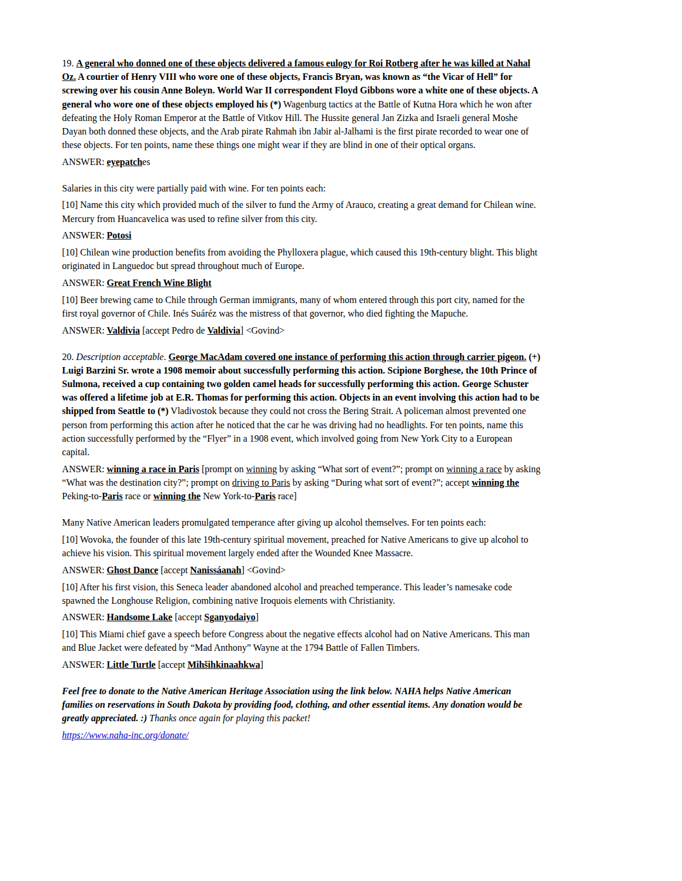19. A general who donned one of these objects delivered a famous eulogy for Roi Rotberg after he was killed at Nahal Oz. A courtier of Henry VIII who wore one of these objects, Francis Bryan, was known as “the Vicar of Hell” for screwing over his cousin Anne Boleyn. World War II correspondent Floyd Gibbons wore a white one of these objects. A general who wore one of these objects employed his (*) Wagenburg tactics at the Battle of Kutna Hora which he won after defeating the Holy Roman Emperor at the Battle of Vitkov Hill. The Hussite general Jan Zizka and Israeli general Moshe Dayan both donned these objects, and the Arab pirate Rahmah ibn Jabir al-Jalhami is the first pirate recorded to wear one of these objects. For ten points, name these things one might wear if they are blind in one of their optical organs.
ANSWER: eyepatches
Salaries in this city were partially paid with wine. For ten points each:
[10] Name this city which provided much of the silver to fund the Army of Arauco, creating a great demand for Chilean wine. Mercury from Huancavelica was used to refine silver from this city.
ANSWER: Potosi
[10] Chilean wine production benefits from avoiding the Phylloxera plague, which caused this 19th-century blight. This blight originated in Languedoc but spread throughout much of Europe.
ANSWER: Great French Wine Blight
[10] Beer brewing came to Chile through German immigrants, many of whom entered through this port city, named for the first royal governor of Chile. Inés Suáréz was the mistress of that governor, who died fighting the Mapuche.
ANSWER: Valdivia [accept Pedro de Valdivia] <Govind>
20. Description acceptable. George MacAdam covered one instance of performing this action through carrier pigeon. (+) Luigi Barzini Sr. wrote a 1908 memoir about successfully performing this action. Scipione Borghese, the 10th Prince of Sulmona, received a cup containing two golden camel heads for successfully performing this action. George Schuster was offered a lifetime job at E.R. Thomas for performing this action. Objects in an event involving this action had to be shipped from Seattle to (*) Vladivostok because they could not cross the Bering Strait. A policeman almost prevented one person from performing this action after he noticed that the car he was driving had no headlights. For ten points, name this action successfully performed by the “Flyer” in a 1908 event, which involved going from New York City to a European capital.
ANSWER: winning a race in Paris [prompt on winning by asking “What sort of event?”; prompt on winning a race by asking “What was the destination city?”; prompt on driving to Paris by asking “During what sort of event?”; accept winning the Peking-to-Paris race or winning the New York-to-Paris race]
Many Native American leaders promulgated temperance after giving up alcohol themselves. For ten points each:
[10] Wovoka, the founder of this late 19th-century spiritual movement, preached for Native Americans to give up alcohol to achieve his vision. This spiritual movement largely ended after the Wounded Knee Massacre.
ANSWER: Ghost Dance [accept Nanissáanah] <Govind>
[10] After his first vision, this Seneca leader abandoned alcohol and preached temperance. This leader’s namesake code spawned the Longhouse Religion, combining native Iroquois elements with Christianity.
ANSWER: Handsome Lake [accept Sganyodaiyo]
[10] This Miami chief gave a speech before Congress about the negative effects alcohol had on Native Americans. This man and Blue Jacket were defeated by “Mad Anthony” Wayne at the 1794 Battle of Fallen Timbers.
ANSWER: Little Turtle [accept Mihšihkinaahkwa]
Feel free to donate to the Native American Heritage Association using the link below. NAHA helps Native American families on reservations in South Dakota by providing food, clothing, and other essential items. Any donation would be greatly appreciated. :) Thanks once again for playing this packet!
https://www.naha-inc.org/donate/